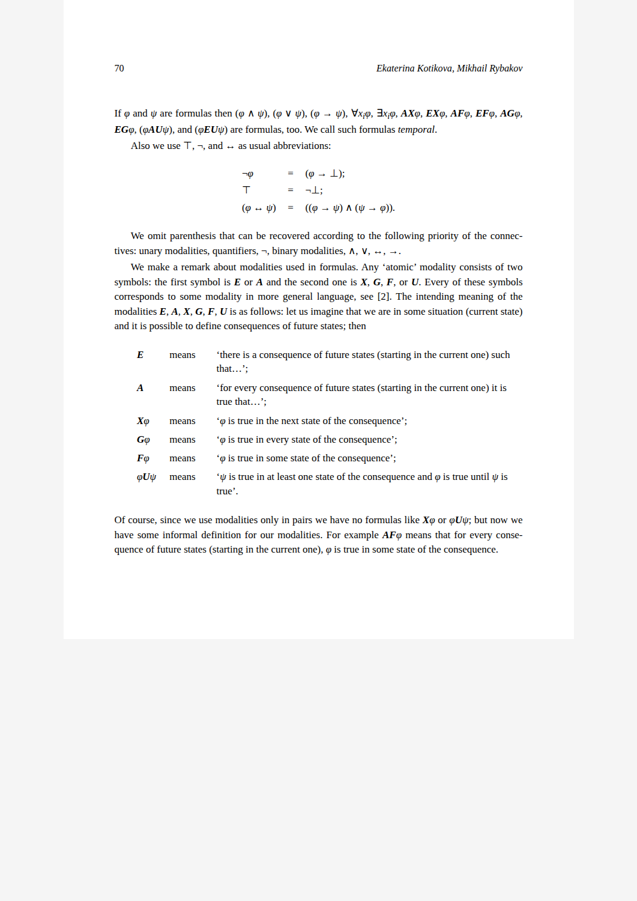70 Ekaterina Kotikova, Mikhail Rybakov
If φ and ψ are formulas then (φ ∧ ψ), (φ ∨ ψ), (φ → ψ), ∀xiφ, ∃xiφ, AX φ, EX φ, AF φ, EF φ, AG φ, EG φ, (φAU ψ), and (φEU ψ) are formulas, too. We call such formulas temporal.
Also we use ⊤, ¬, and ↔ as usual abbreviations:
| ¬ φ | = | ( φ → ⊥); |
| ⊤ | = | ¬⊥; |
| ( φ ↔ ψ ) | = | (( φ → ψ ) ∧ ( ψ → φ )). |
We omit parenthesis that can be recovered according to the following priority of the connectives: unary modalities, quantifiers, ¬, binary modalities, ∧, ∨, ↔, →.
We make a remark about modalities used in formulas. Any ‘atomic’ modality consists of two symbols: the first symbol is E or A and the second one is X, G, F, or U. Every of these symbols corresponds to some modality in more general language, see [2]. The intending meaning of the modalities E, A, X, G, F, U is as follows: let us imagine that we are in some situation (current state) and it is possible to define consequences of future states; then
| E | means | ‘there is a consequence of future states (starting in the current one) such that…’; |
| A | means | ‘for every consequence of future states (starting in the current one) it is true that…’; |
| X φ | means | ‘ φ is true in the next state of the consequence’; |
| G φ | means | ‘ φ is true in every state of the consequence’; |
| F φ | means | ‘ φ is true in some state of the consequence’; |
| φ U ψ | means | ‘ ψ is true in at least one state of the consequence and φ is true until ψ is true’. |
Of course, since we use modalities only in pairs we have no formulas like Xφ or φUψ; but now we have some informal definition for our modalities. For example AF φ means that for every consequence of future states (starting in the current one), φ is true in some state of the consequence.